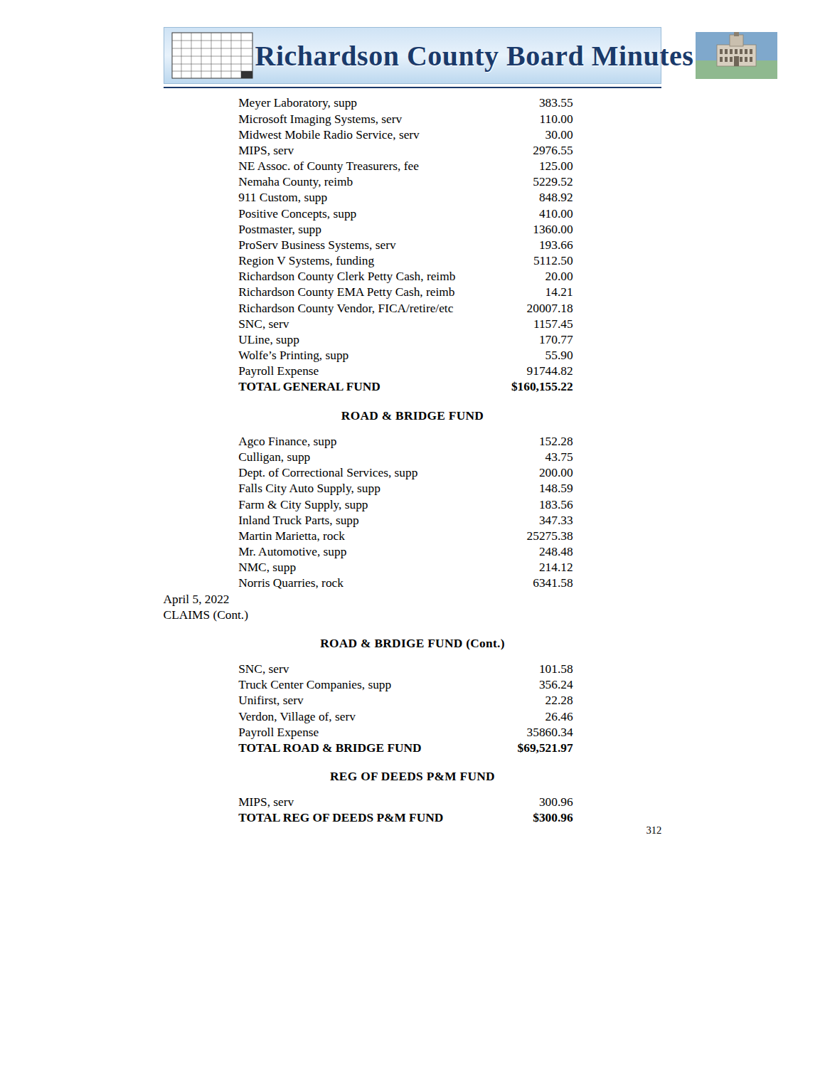Richardson County Board Minutes
| Meyer Laboratory, supp | 383.55 |
| Microsoft Imaging Systems, serv | 110.00 |
| Midwest Mobile Radio Service, serv | 30.00 |
| MIPS, serv | 2976.55 |
| NE Assoc. of County Treasurers, fee | 125.00 |
| Nemaha County, reimb | 5229.52 |
| 911 Custom, supp | 848.92 |
| Positive Concepts, supp | 410.00 |
| Postmaster, supp | 1360.00 |
| ProServ Business Systems, serv | 193.66 |
| Region V Systems, funding | 5112.50 |
| Richardson County Clerk Petty Cash, reimb | 20.00 |
| Richardson County EMA Petty Cash, reimb | 14.21 |
| Richardson County Vendor, FICA/retire/etc | 20007.18 |
| SNC, serv | 1157.45 |
| ULine, supp | 170.77 |
| Wolfe’s Printing, supp | 55.90 |
| Payroll Expense | 91744.82 |
| TOTAL GENERAL FUND | $160,155.22 |
ROAD & BRIDGE FUND
| Agco Finance, supp | 152.28 |
| Culligan, supp | 43.75 |
| Dept. of Correctional Services, supp | 200.00 |
| Falls City Auto Supply, supp | 148.59 |
| Farm & City Supply, supp | 183.56 |
| Inland Truck Parts, supp | 347.33 |
| Martin Marietta, rock | 25275.38 |
| Mr. Automotive, supp | 248.48 |
| NMC, supp | 214.12 |
| Norris Quarries, rock | 6341.58 |
April 5, 2022
CLAIMS (Cont.)
ROAD & BRDIGE FUND (Cont.)
| SNC, serv | 101.58 |
| Truck Center Companies, supp | 356.24 |
| Unifirst, serv | 22.28 |
| Verdon, Village of, serv | 26.46 |
| Payroll Expense | 35860.34 |
| TOTAL ROAD & BRIDGE FUND | $69,521.97 |
REG OF DEEDS P&M FUND
| MIPS, serv | 300.96 |
| TOTAL REG OF DEEDS P&M FUND | $300.96 |
312